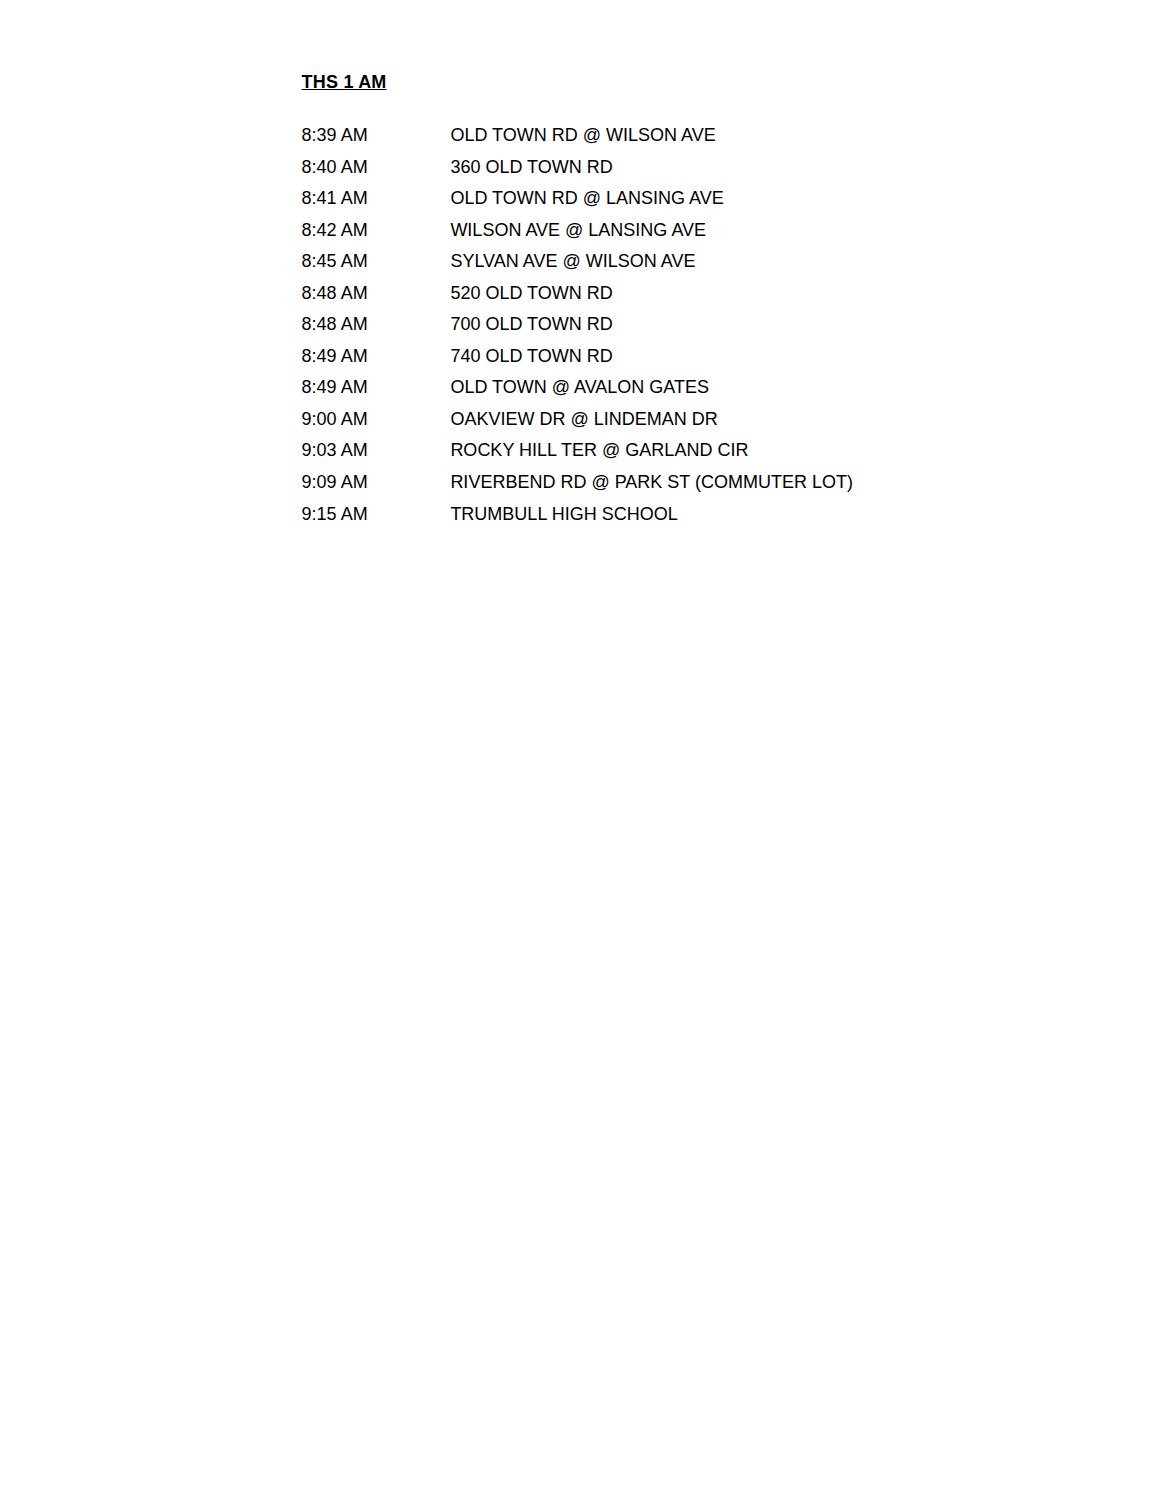THS 1 AM
| 8:39 AM | OLD TOWN RD @ WILSON AVE |
| 8:40 AM | 360 OLD TOWN RD |
| 8:41 AM | OLD TOWN RD @ LANSING AVE |
| 8:42 AM | WILSON AVE @ LANSING AVE |
| 8:45 AM | SYLVAN AVE @ WILSON AVE |
| 8:48 AM | 520 OLD TOWN RD |
| 8:48 AM | 700 OLD TOWN RD |
| 8:49 AM | 740 OLD TOWN RD |
| 8:49 AM | OLD TOWN @ AVALON GATES |
| 9:00 AM | OAKVIEW DR @ LINDEMAN DR |
| 9:03 AM | ROCKY HILL TER @ GARLAND CIR |
| 9:09 AM | RIVERBEND RD @ PARK ST (COMMUTER LOT) |
| 9:15 AM | TRUMBULL HIGH SCHOOL |